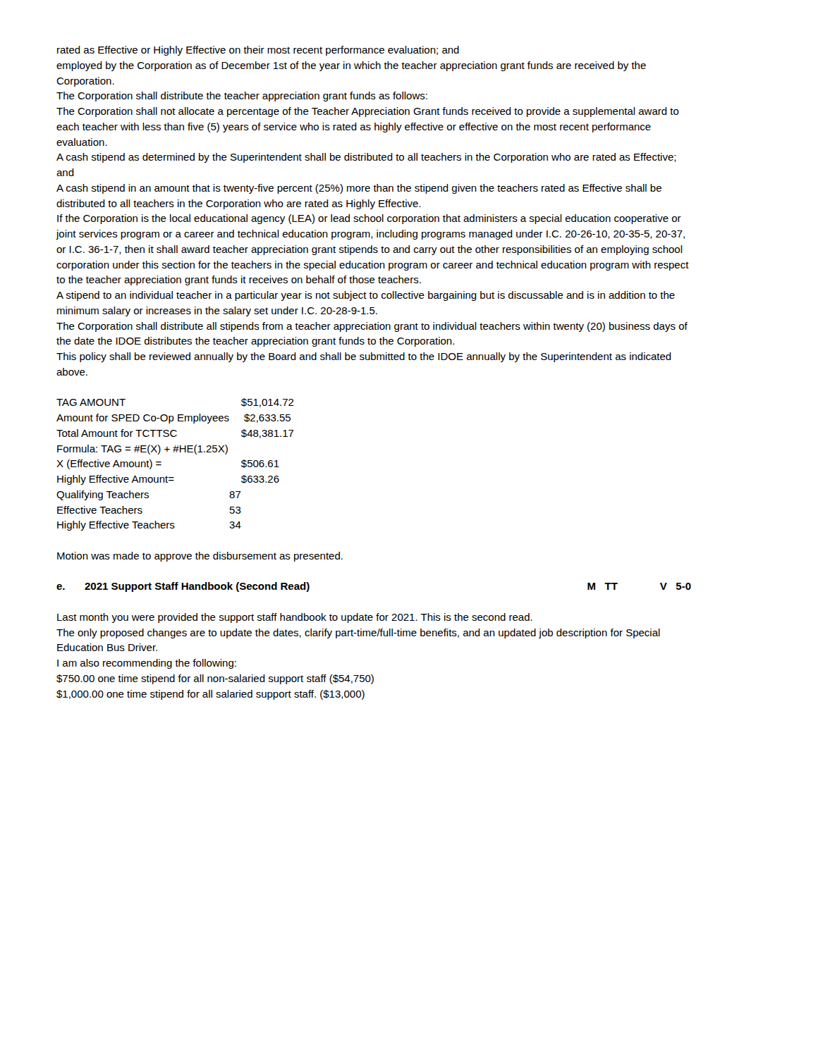rated as Effective or Highly Effective on their most recent performance evaluation; and
employed by the Corporation as of December 1st of the year in which the teacher appreciation grant funds are received by the Corporation.
The Corporation shall distribute the teacher appreciation grant funds as follows:
The Corporation shall not allocate a percentage of the Teacher Appreciation Grant funds received to provide a supplemental award to each teacher with less than five (5) years of service who is rated as highly effective or effective on the most recent performance evaluation.
A cash stipend as determined by the Superintendent shall be distributed to all teachers in the Corporation who are rated as Effective; and
A cash stipend in an amount that is twenty-five percent (25%) more than the stipend given the teachers rated as Effective shall be distributed to all teachers in the Corporation who are rated as Highly Effective.
If the Corporation is the local educational agency (LEA) or lead school corporation that administers a special education cooperative or joint services program or a career and technical education program, including programs managed under I.C. 20-26-10, 20-35-5, 20-37, or I.C. 36-1-7, then it shall award teacher appreciation grant stipends to and carry out the other responsibilities of an employing school corporation under this section for the teachers in the special education program or career and technical education program with respect to the teacher appreciation grant funds it receives on behalf of those teachers.
A stipend to an individual teacher in a particular year is not subject to collective bargaining but is discussable and is in addition to the minimum salary or increases in the salary set under I.C. 20-28-9-1.5.
The Corporation shall distribute all stipends from a teacher appreciation grant to individual teachers within twenty (20) business days of the date the IDOE distributes the teacher appreciation grant funds to the Corporation.
This policy shall be reviewed annually by the Board and shall be submitted to the IDOE annually by the Superintendent as indicated above.
| TAG AMOUNT | | $51,014.72 |
| Amount for SPED Co-Op Employees | | $2,633.55 |
| Total Amount for TCTTSC | | $48,381.17 |
| Formula: TAG = #E(X) + #HE(1.25X) | | |
| X (Effective Amount) = | | $506.61 |
| Highly Effective Amount= | | $633.26 |
| Qualifying Teachers | 87 | |
| Effective Teachers | 53 | |
| Highly Effective Teachers | 34 | |
Motion was made to approve the disbursement as presented.
e.
2021 Support Staff Handbook (Second Read)
M TT
V 5-0
Last month you were provided the support staff handbook to update for 2021. This is the second read.
The only proposed changes are to update the dates, clarify part-time/full-time benefits, and an updated job description for Special Education Bus Driver.
I am also recommending the following:
$750.00 one time stipend for all non-salaried support staff ($54,750)
$1,000.00 one time stipend for all salaried support staff. ($13,000)